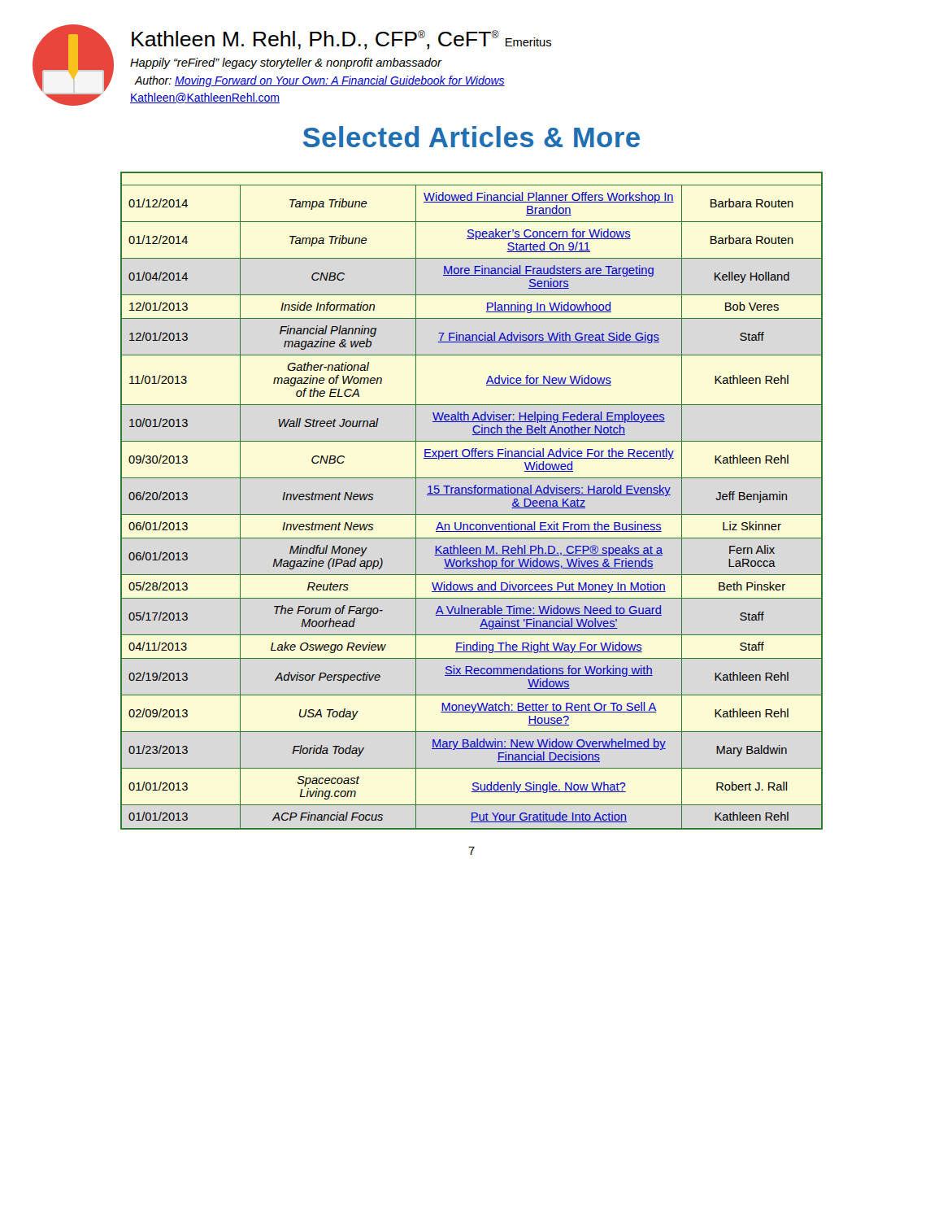Kathleen M. Rehl, Ph.D., CFP®, CeFT® Emeritus
Happily “reFired” legacy storyteller & nonprofit ambassador
Author: Moving Forward on Your Own: A Financial Guidebook for Widows
Kathleen@KathleenRehl.com
Selected Articles & More
| 01/12/2014 | Tampa Tribune | Widowed Financial Planner Offers Workshop In Brandon | Barbara Routen |
| 01/12/2014 | Tampa Tribune | Speaker’s Concern for Widows Started On 9/11 | Barbara Routen |
| 01/04/2014 | CNBC | More Financial Fraudsters are Targeting Seniors | Kelley Holland |
| 12/01/2013 | Inside Information | Planning In Widowhood | Bob Veres |
| 12/01/2013 | Financial Planning magazine & web | 7 Financial Advisors With Great Side Gigs | Staff |
| 11/01/2013 | Gather-national magazine of Women of the ELCA | Advice for New Widows | Kathleen Rehl |
| 10/01/2013 | Wall Street Journal | Wealth Adviser: Helping Federal Employees Cinch the Belt Another Notch | |
| 09/30/2013 | CNBC | Expert Offers Financial Advice For the Recently Widowed | Kathleen Rehl |
| 06/20/2013 | Investment News | 15 Transformational Advisers: Harold Evensky & Deena Katz | Jeff Benjamin |
| 06/01/2013 | Investment News | An Unconventional Exit From the Business | Liz Skinner |
| 06/01/2013 | Mindful Money Magazine (IPad app) | Kathleen M. Rehl Ph.D., CFP® speaks at a Workshop for Widows, Wives & Friends | Fern Alix LaRocca |
| 05/28/2013 | Reuters | Widows and Divorcees Put Money In Motion | Beth Pinsker |
| 05/17/2013 | The Forum of Fargo- Moorhead | A Vulnerable Time: Widows Need to Guard Against 'Financial Wolves' | Staff |
| 04/11/2013 | Lake Oswego Review | Finding The Right Way For Widows | Staff |
| 02/19/2013 | Advisor Perspective | Six Recommendations for Working with Widows | Kathleen Rehl |
| 02/09/2013 | USA Today | MoneyWatch: Better to Rent Or To Sell A House? | Kathleen Rehl |
| 01/23/2013 | Florida Today | Mary Baldwin: New Widow Overwhelmed by Financial Decisions | Mary Baldwin |
| 01/01/2013 | Spacecoast Living.com | Suddenly Single. Now What? | Robert J. Rall |
| 01/01/2013 | ACP Financial Focus | Put Your Gratitude Into Action | Kathleen Rehl |
7